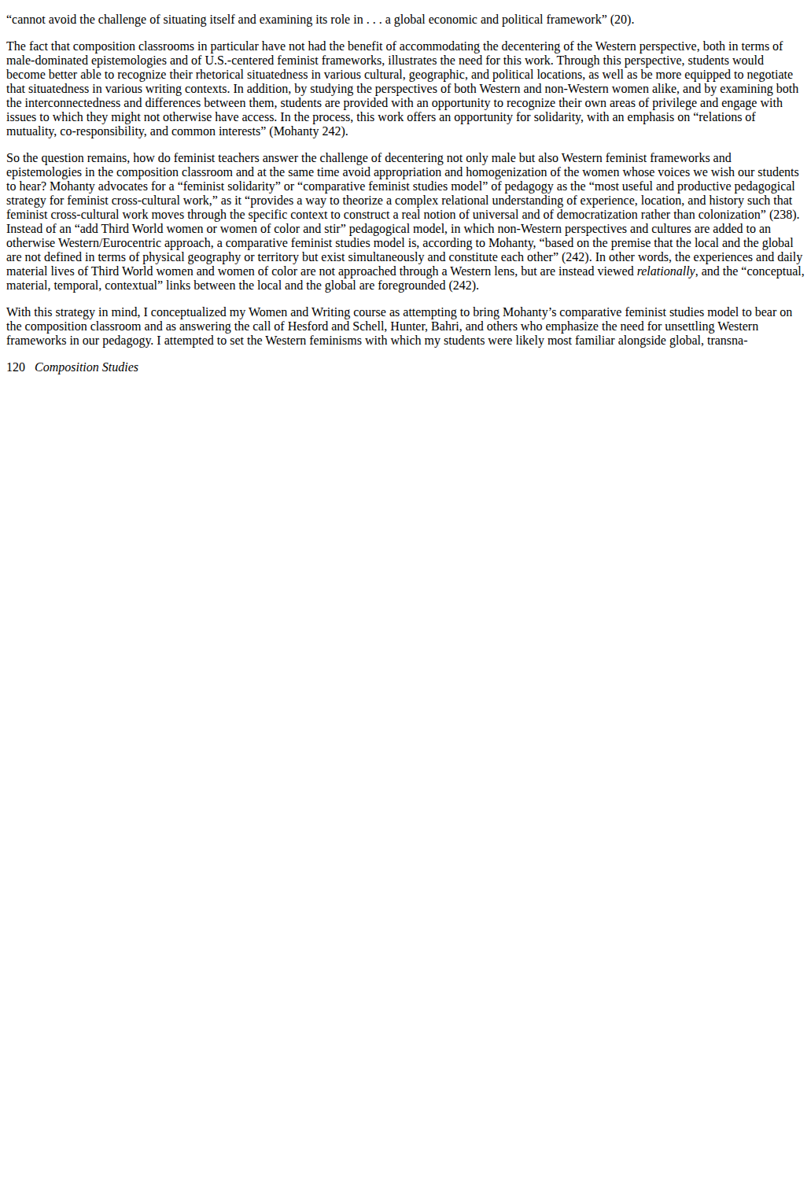“cannot avoid the challenge of situating itself and examining its role in . . . a global economic and political framework” (20).
The fact that composition classrooms in particular have not had the benefit of accommodating the decentering of the Western perspective, both in terms of male-dominated epistemologies and of U.S.-centered feminist frameworks, illustrates the need for this work. Through this perspective, students would become better able to recognize their rhetorical situatedness in various cultural, geographic, and political locations, as well as be more equipped to negotiate that situatedness in various writing contexts. In addition, by studying the perspectives of both Western and non-Western women alike, and by examining both the interconnectedness and differences between them, students are provided with an opportunity to recognize their own areas of privilege and engage with issues to which they might not otherwise have access. In the process, this work offers an opportunity for solidarity, with an emphasis on “relations of mutuality, co-responsibility, and common interests” (Mohanty 242).
So the question remains, how do feminist teachers answer the challenge of decentering not only male but also Western feminist frameworks and epistemologies in the composition classroom and at the same time avoid appropriation and homogenization of the women whose voices we wish our students to hear? Mohanty advocates for a “feminist solidarity” or “comparative feminist studies model” of pedagogy as the “most useful and productive pedagogical strategy for feminist cross-cultural work,” as it “provides a way to theorize a complex relational understanding of experience, location, and history such that feminist cross-cultural work moves through the specific context to construct a real notion of universal and of democratization rather than colonization” (238). Instead of an “add Third World women or women of color and stir” pedagogical model, in which non-Western perspectives and cultures are added to an otherwise Western/Eurocentric approach, a comparative feminist studies model is, according to Mohanty, “based on the premise that the local and the global are not defined in terms of physical geography or territory but exist simultaneously and constitute each other” (242). In other words, the experiences and daily material lives of Third World women and women of color are not approached through a Western lens, but are instead viewed relationally, and the “conceptual, material, temporal, contextual” links between the local and the global are foregrounded (242).
With this strategy in mind, I conceptualized my Women and Writing course as attempting to bring Mohanty’s comparative feminist studies model to bear on the composition classroom and as answering the call of Hesford and Schell, Hunter, Bahri, and others who emphasize the need for unsettling Western frameworks in our pedagogy. I attempted to set the Western feminisms with which my students were likely most familiar alongside global, transna-
120 Composition Studies